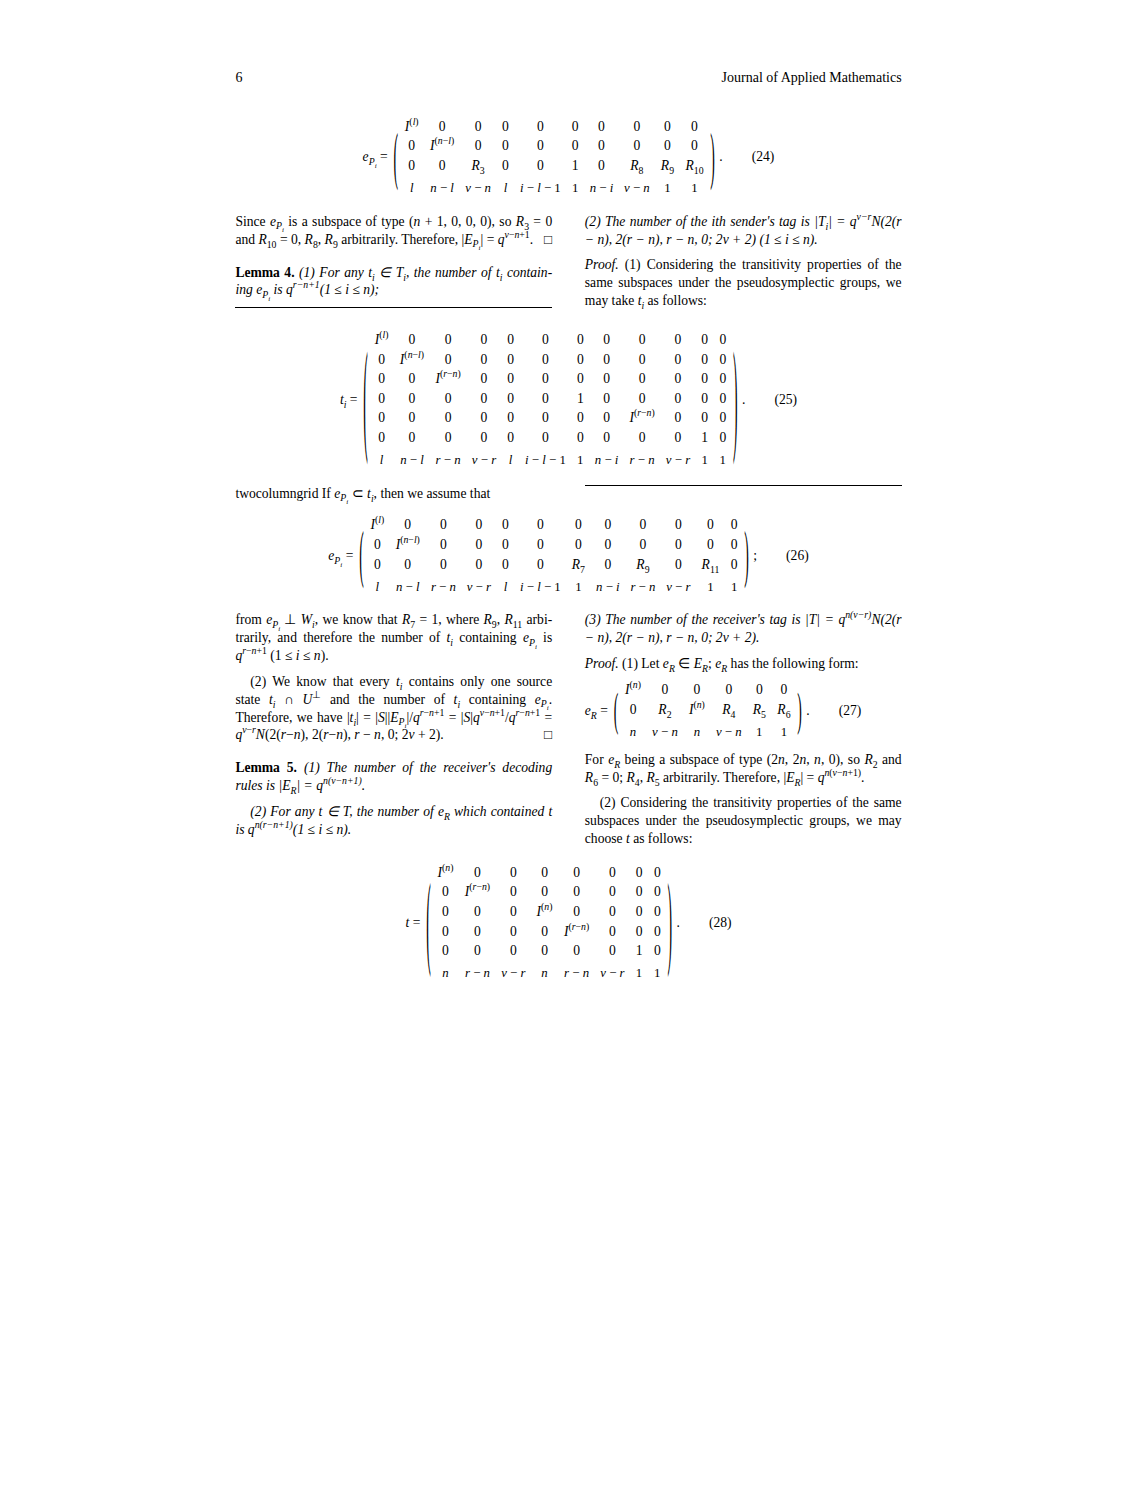6
Journal of Applied Mathematics
ePi = (
| I ( l ) | 0 | 0 | 0 | 0 | 0 | 0 | 0 | 0 | 0 |
| 0 | I ( n − l ) | 0 | 0 | 0 | 0 | 0 | 0 | 0 | 0 |
| 0 | 0 | R 3 | 0 | 0 | 1 | 0 | R 8 | R 9 | R 10 |
| l | n − l | ν − n | l | i − l − 1 | 1 | n − i | ν − n | 1 | 1 |
) .
(24)
Since ePi is a subspace of type (n + 1, 0, 0, 0), so R3 = 0 and R10 = 0, R8, R9 arbitrarily. Therefore, |EPi| = qν−n+1. □
Lemma 4. (1) For any ti ∈ Ti, the number of ti containing ePi is qr−n+1(1 ≤ i ≤ n);
(2) The number of the ith sender's tag is |Ti| = qν−rN(2(r − n), 2(r − n), r − n, 0; 2ν + 2) (1 ≤ i ≤ n).
Proof. (1) Considering the transitivity properties of the same subspaces under the pseudosymplectic groups, we may take ti as follows:
ti = (
| I ( l ) | 0 | 0 | 0 | 0 | 0 | 0 | 0 | 0 | 0 | 0 | 0 |
| 0 | I ( n − l ) | 0 | 0 | 0 | 0 | 0 | 0 | 0 | 0 | 0 | 0 |
| 0 | 0 | I ( r − n ) | 0 | 0 | 0 | 0 | 0 | 0 | 0 | 0 | 0 |
| 0 | 0 | 0 | 0 | 0 | 0 | 1 | 0 | 0 | 0 | 0 | 0 |
| 0 | 0 | 0 | 0 | 0 | 0 | 0 | 0 | I ( r − n ) | 0 | 0 | 0 |
| 0 | 0 | 0 | 0 | 0 | 0 | 0 | 0 | 0 | 0 | 1 | 0 |
| l | n − l | r − n | ν − r | l | i − l − 1 | 1 | n − i | r − n | ν − r | 1 | 1 |
) .
(25)
twocolumngrid If ePi ⊂ ti, then we assume that
ePi = (
| I ( l ) | 0 | 0 | 0 | 0 | 0 | 0 | 0 | 0 | 0 | 0 | 0 |
| 0 | I ( n − l ) | 0 | 0 | 0 | 0 | 0 | 0 | 0 | 0 | 0 | 0 |
| 0 | 0 | 0 | 0 | 0 | 0 | R 7 | 0 | R 9 | 0 | R 11 | 0 |
| l | n − l | r − n | ν − r | l | i − l − 1 | 1 | n − i | r − n | ν − r | 1 | 1 |
) ;
(26)
from ePi ⊥ Wi, we know that R7 = 1, where R9, R11 arbitrarily, and therefore the number of ti containing ePi is qr−n+1 (1 ≤ i ≤ n).
(2) We know that every ti contains only one source state ti ∩ U⊥ and the number of ti containing ePi. Therefore, we have |ti| = |S||EPi|/qr−n+1 = |S|qν−n+1/qr−n+1 = qν−rN(2(r−n), 2(r−n), r − n, 0; 2ν + 2). □
Lemma 5. (1) The number of the receiver's decoding rules is |ER| = qn(ν−n+1).
(2) For any t ∈ T, the number of eR which contained t is qn(r−n+1)(1 ≤ i ≤ n).
(3) The number of the receiver's tag is |T| = qn(ν−r)N(2(r − n), 2(r − n), r − n, 0; 2ν + 2).
Proof. (1) Let eR ∈ ER; eR has the following form:
eR = (
| I ( n ) | 0 | 0 | 0 | 0 | 0 |
| 0 | R 2 | I ( n ) | R 4 | R 5 | R 6 |
| n | ν − n | n | ν − n | 1 | 1 |
) .
(27)
For eR being a subspace of type (2n, 2n, n, 0), so R2 and R6 = 0; R4, R5 arbitrarily. Therefore, |ER| = qn(ν−n+1).
(2) Considering the transitivity properties of the same subspaces under the pseudosymplectic groups, we may choose t as follows:
t = (
| I ( n ) | 0 | 0 | 0 | 0 | 0 | 0 | 0 |
| 0 | I ( r − n ) | 0 | 0 | 0 | 0 | 0 | 0 |
| 0 | 0 | 0 | I ( n ) | 0 | 0 | 0 | 0 |
| 0 | 0 | 0 | 0 | I ( r − n ) | 0 | 0 | 0 |
| 0 | 0 | 0 | 0 | 0 | 0 | 1 | 0 |
| n | r − n | ν − r | n | r − n | ν − r | 1 | 1 |
) .
(28)